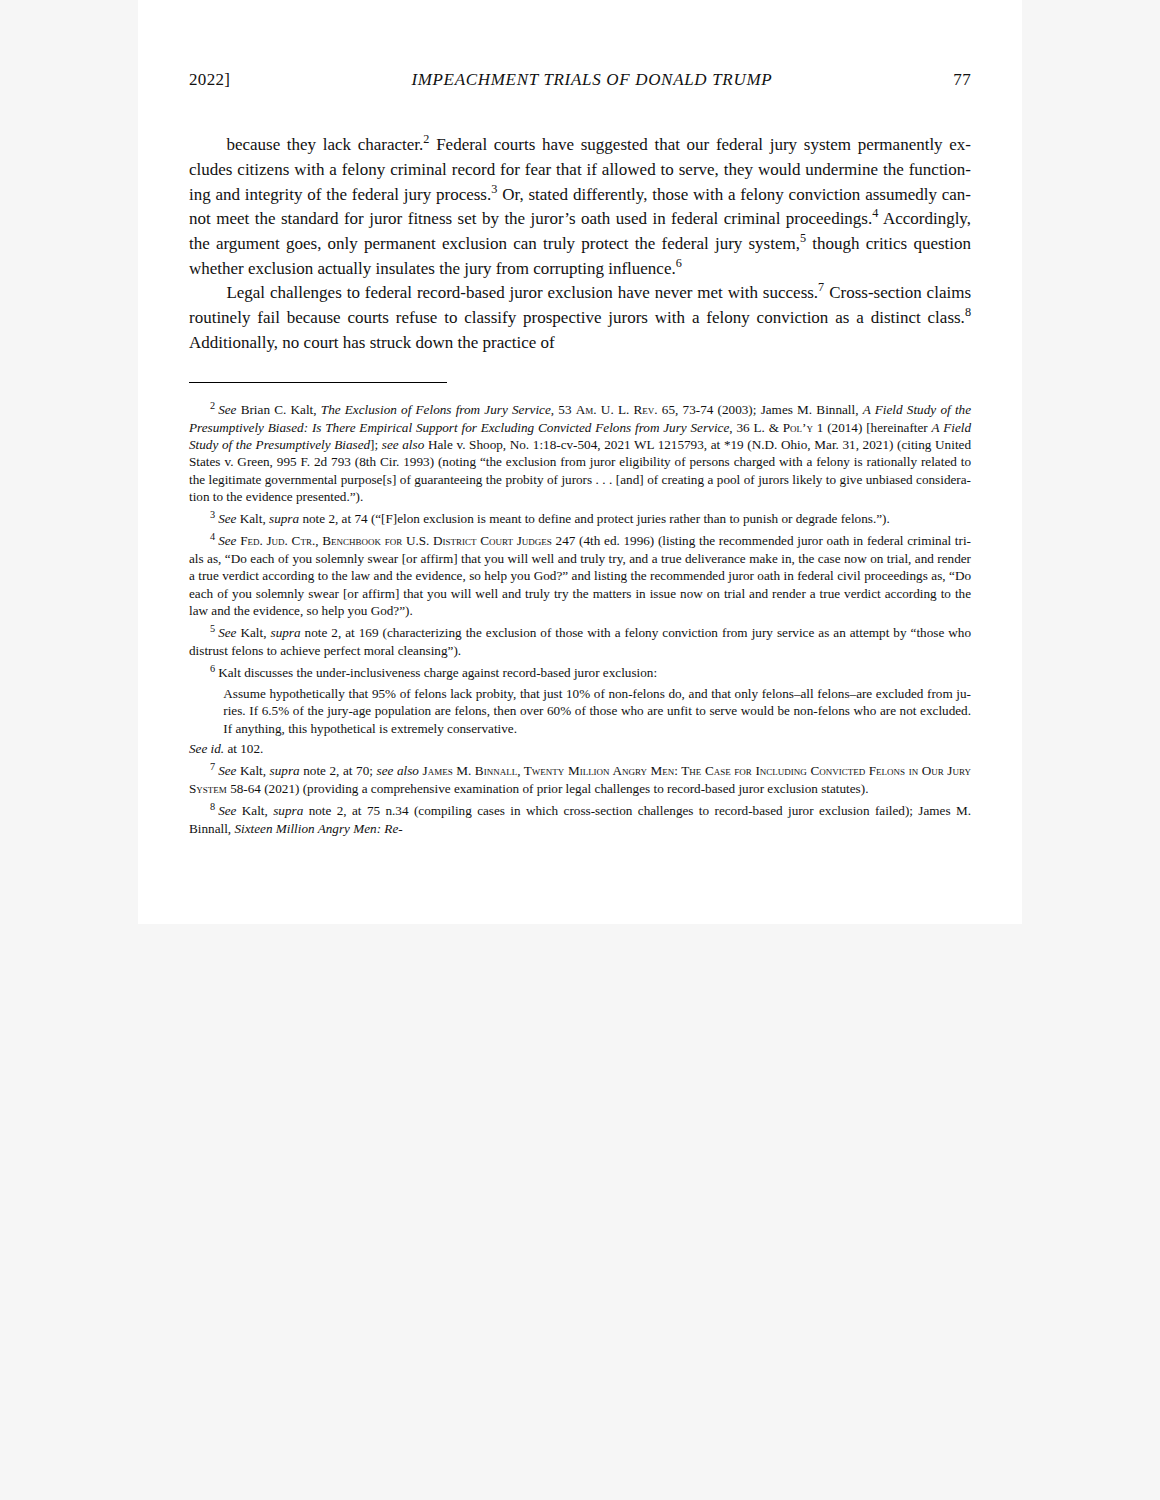2022] Impeachment Trials of Donald Trump 77
because they lack character.2 Federal courts have suggested that our federal jury system permanently excludes citizens with a felony criminal record for fear that if allowed to serve, they would undermine the functioning and integrity of the federal jury process.3 Or, stated differently, those with a felony conviction assumedly cannot meet the standard for juror fitness set by the juror’s oath used in federal criminal proceedings.4 Accordingly, the argument goes, only permanent exclusion can truly protect the federal jury system,5 though critics question whether exclusion actually insulates the jury from corrupting influence.6
Legal challenges to federal record-based juror exclusion have never met with success.7 Cross-section claims routinely fail because courts refuse to classify prospective jurors with a felony conviction as a distinct class.8 Additionally, no court has struck down the practice of
2 See Brian C. Kalt, The Exclusion of Felons from Jury Service, 53 Am. U. L. Rev. 65, 73-74 (2003); James M. Binnall, A Field Study of the Presumptively Biased: Is There Empirical Support for Excluding Convicted Felons from Jury Service, 36 L. & Pol’y 1 (2014) [hereinafter A Field Study of the Presumptively Biased]; see also Hale v. Shoop, No. 1:18-cv-504, 2021 WL 1215793, at *19 (N.D. Ohio, Mar. 31, 2021) (citing United States v. Green, 995 F. 2d 793 (8th Cir. 1993) (noting “the exclusion from juror eligibility of persons charged with a felony is rationally related to the legitimate governmental purpose[s] of guaranteeing the probity of jurors . . . [and] of creating a pool of jurors likely to give unbiased consideration to the evidence presented.”).
3 See Kalt, supra note 2, at 74 (“[F]elon exclusion is meant to define and protect juries rather than to punish or degrade felons.”).
4 See Fed. Jud. Ctr., Benchbook for U.S. District Court Judges 247 (4th ed. 1996) (listing the recommended juror oath in federal criminal trials as, “Do each of you solemnly swear [or affirm] that you will well and truly try, and a true deliverance make in, the case now on trial, and render a true verdict according to the law and the evidence, so help you God?” and listing the recommended juror oath in federal civil proceedings as, “Do each of you solemnly swear [or affirm] that you will well and truly try the matters in issue now on trial and render a true verdict according to the law and the evidence, so help you God?”).
5 See Kalt, supra note 2, at 169 (characterizing the exclusion of those with a felony conviction from jury service as an attempt by “those who distrust felons to achieve perfect moral cleansing”).
6 Kalt discusses the under-inclusiveness charge against record-based juror exclusion:
Assume hypothetically that 95% of felons lack probity, that just 10% of non-felons do, and that only felons–all felons–are excluded from juries. If 6.5% of the jury-age population are felons, then over 60% of those who are unfit to serve would be non-felons who are not excluded. If anything, this hypothetical is extremely conservative.
See id. at 102.
7 See Kalt, supra note 2, at 70; see also James M. Binnall, Twenty Million Angry Men: The Case for Including Convicted Felons in Our Jury System 58-64 (2021) (providing a comprehensive examination of prior legal challenges to record-based juror exclusion statutes).
8 See Kalt, supra note 2, at 75 n.34 (compiling cases in which cross-section challenges to record-based juror exclusion failed); James M. Binnall, Sixteen Million Angry Men: Re-